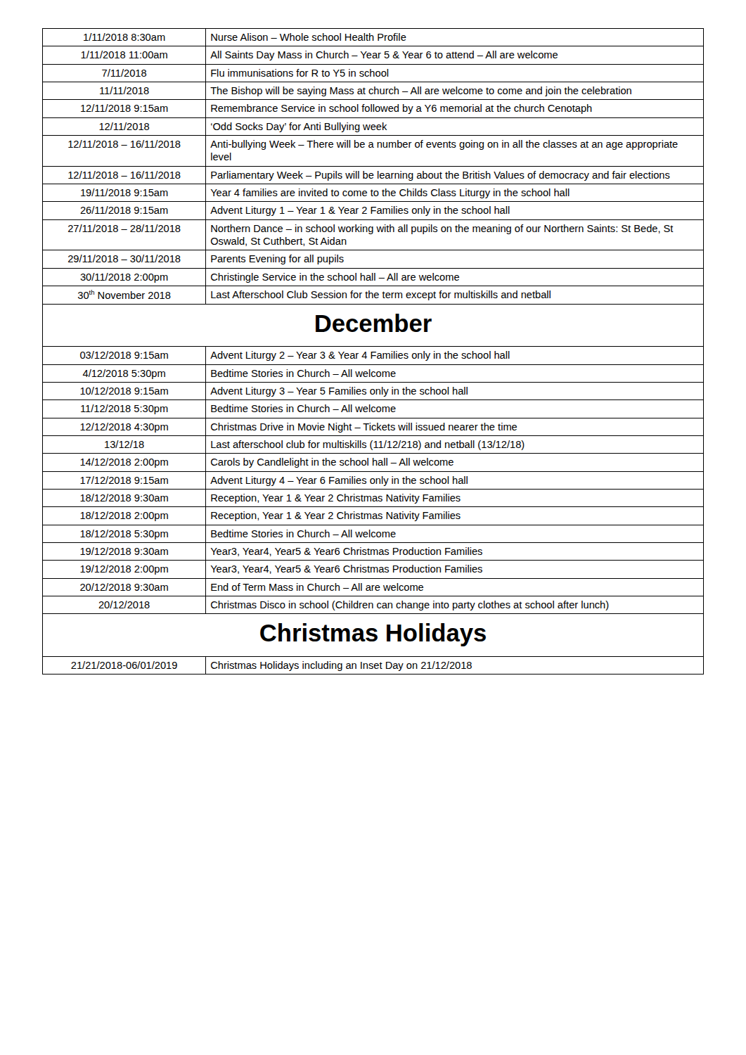| 1/11/2018 8:30am | Nurse Alison – Whole school Health Profile |
| 1/11/2018 11:00am | All Saints Day Mass in Church – Year 5 & Year 6 to attend – All are welcome |
| 7/11/2018 | Flu immunisations for R to Y5 in school |
| 11/11/2018 | The Bishop will be saying Mass at church – All are welcome to come and join the celebration |
| 12/11/2018 9:15am | Remembrance Service in school followed by a Y6 memorial at the church Cenotaph |
| 12/11/2018 | ‘Odd Socks Day’ for Anti Bullying week |
| 12/11/2018 – 16/11/2018 | Anti-bullying Week – There will be a number of events going on in all the classes at an age appropriate level |
| 12/11/2018 – 16/11/2018 | Parliamentary Week – Pupils will be learning about the British Values of democracy and fair elections |
| 19/11/2018 9:15am | Year 4 families are invited to come to the Childs Class Liturgy in the school hall |
| 26/11/2018 9:15am | Advent Liturgy 1 – Year 1 & Year 2 Families only in the school hall |
| 27/11/2018 – 28/11/2018 | Northern Dance – in school working with all pupils on the meaning of our Northern Saints: St Bede, St Oswald, St Cuthbert, St Aidan |
| 29/11/2018 – 30/11/2018 | Parents Evening for all pupils |
| 30/11/2018 2:00pm | Christingle Service in the school hall – All are welcome |
| 30 th November 2018 | Last Afterschool Club Session for the term except for multiskills and netball |
| December |
| 03/12/2018 9:15am | Advent Liturgy 2 – Year 3 & Year 4 Families only in the school hall |
| 4/12/2018 5:30pm | Bedtime Stories in Church – All welcome |
| 10/12/2018 9:15am | Advent Liturgy 3 – Year 5 Families only in the school hall |
| 11/12/2018 5:30pm | Bedtime Stories in Church – All welcome |
| 12/12/2018 4:30pm | Christmas Drive in Movie Night – Tickets will issued nearer the time |
| 13/12/18 | Last afterschool club for multiskills (11/12/218) and netball (13/12/18) |
| 14/12/2018 2:00pm | Carols by Candlelight in the school hall – All welcome |
| 17/12/2018 9:15am | Advent Liturgy 4 – Year 6 Families only in the school hall |
| 18/12/2018 9:30am | Reception, Year 1 & Year 2 Christmas Nativity Families |
| 18/12/2018 2:00pm | Reception, Year 1 & Year 2 Christmas Nativity Families |
| 18/12/2018 5:30pm | Bedtime Stories in Church – All welcome |
| 19/12/2018 9:30am | Year3, Year4, Year5 & Year6 Christmas Production Families |
| 19/12/2018 2:00pm | Year3, Year4, Year5 & Year6 Christmas Production Families |
| 20/12/2018 9:30am | End of Term Mass in Church – All are welcome |
| 20/12/2018 | Christmas Disco in school (Children can change into party clothes at school after lunch) |
| Christmas Holidays |
| 21/21/2018-06/01/2019 | Christmas Holidays including an Inset Day on 21/12/2018 |